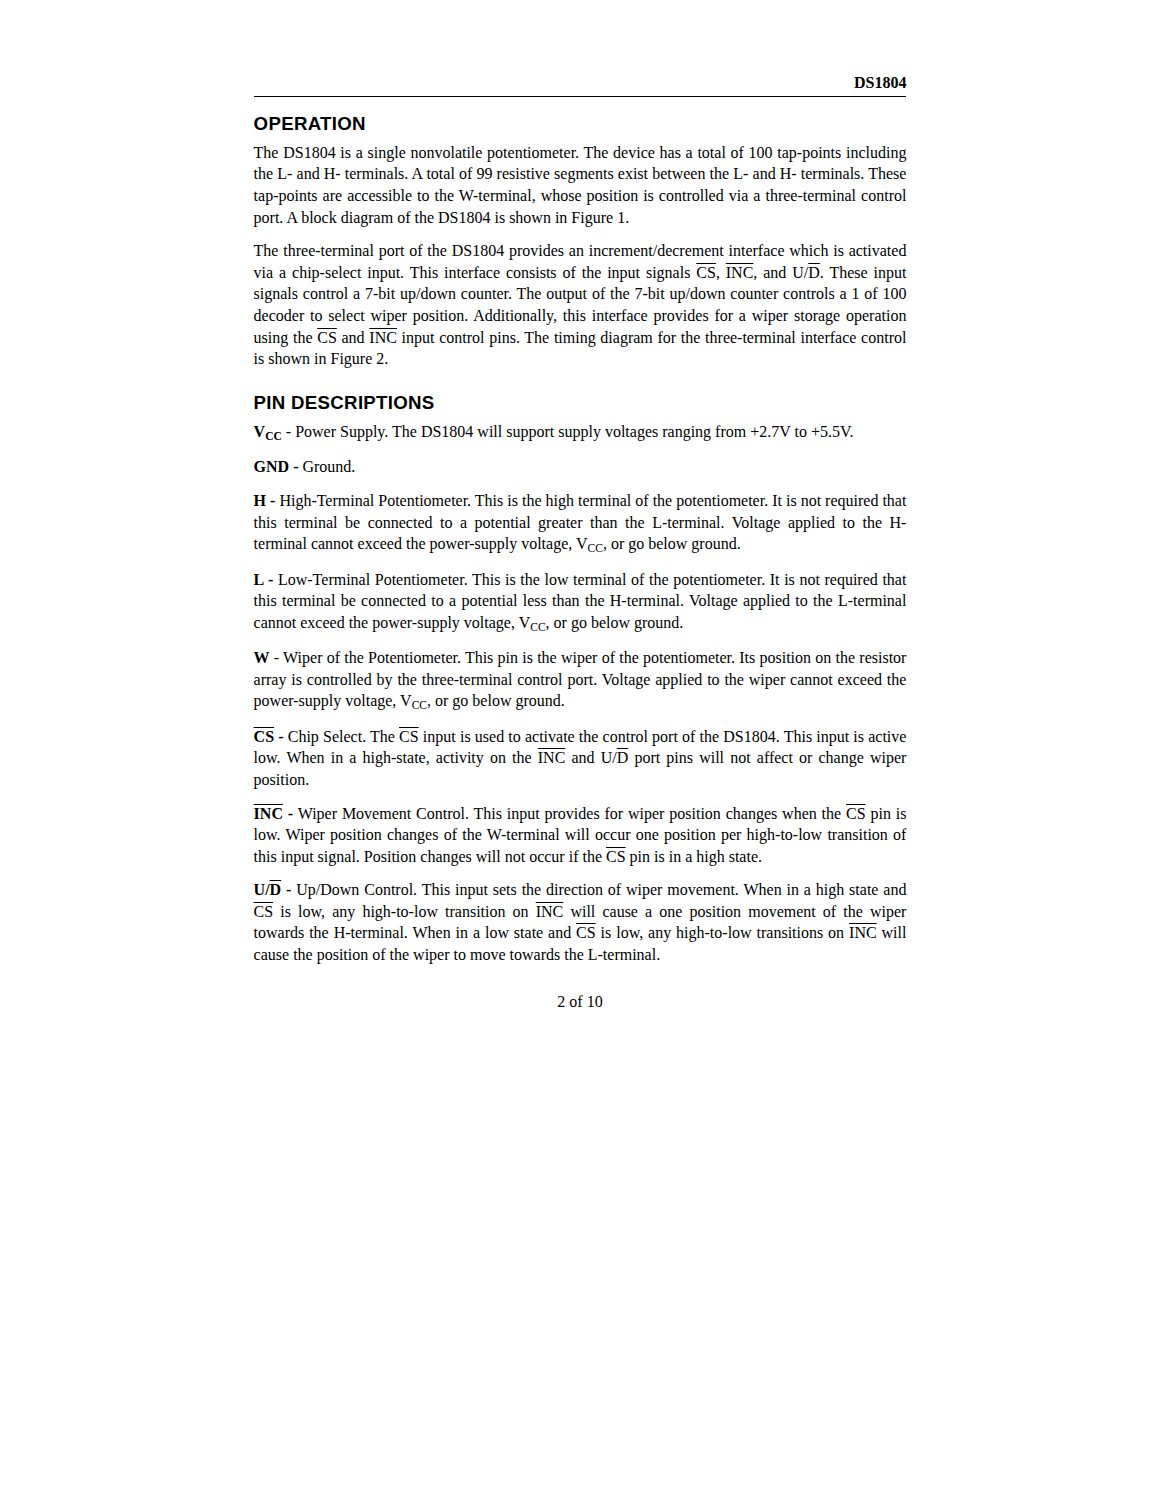DS1804
OPERATION
The DS1804 is a single nonvolatile potentiometer. The device has a total of 100 tap-points including the L- and H- terminals. A total of 99 resistive segments exist between the L- and H- terminals. These tap-points are accessible to the W-terminal, whose position is controlled via a three-terminal control port. A block diagram of the DS1804 is shown in Figure 1.
The three-terminal port of the DS1804 provides an increment/decrement interface which is activated via a chip-select input. This interface consists of the input signals CS, INC, and U/D. These input signals control a 7-bit up/down counter. The output of the 7-bit up/down counter controls a 1 of 100 decoder to select wiper position. Additionally, this interface provides for a wiper storage operation using the CS and INC input control pins. The timing diagram for the three-terminal interface control is shown in Figure 2.
PIN DESCRIPTIONS
VCC - Power Supply. The DS1804 will support supply voltages ranging from +2.7V to +5.5V.
GND - Ground.
H - High-Terminal Potentiometer. This is the high terminal of the potentiometer. It is not required that this terminal be connected to a potential greater than the L-terminal. Voltage applied to the H-terminal cannot exceed the power-supply voltage, VCC, or go below ground.
L - Low-Terminal Potentiometer. This is the low terminal of the potentiometer. It is not required that this terminal be connected to a potential less than the H-terminal. Voltage applied to the L-terminal cannot exceed the power-supply voltage, VCC, or go below ground.
W - Wiper of the Potentiometer. This pin is the wiper of the potentiometer. Its position on the resistor array is controlled by the three-terminal control port. Voltage applied to the wiper cannot exceed the power-supply voltage, VCC, or go below ground.
CS - Chip Select. The CS input is used to activate the control port of the DS1804. This input is active low. When in a high-state, activity on the INC and U/D port pins will not affect or change wiper position.
INC - Wiper Movement Control. This input provides for wiper position changes when the CS pin is low. Wiper position changes of the W-terminal will occur one position per high-to-low transition of this input signal. Position changes will not occur if the CS pin is in a high state.
U/D - Up/Down Control. This input sets the direction of wiper movement. When in a high state and CS is low, any high-to-low transition on INC will cause a one position movement of the wiper towards the H-terminal. When in a low state and CS is low, any high-to-low transitions on INC will cause the position of the wiper to move towards the L-terminal.
2 of 10